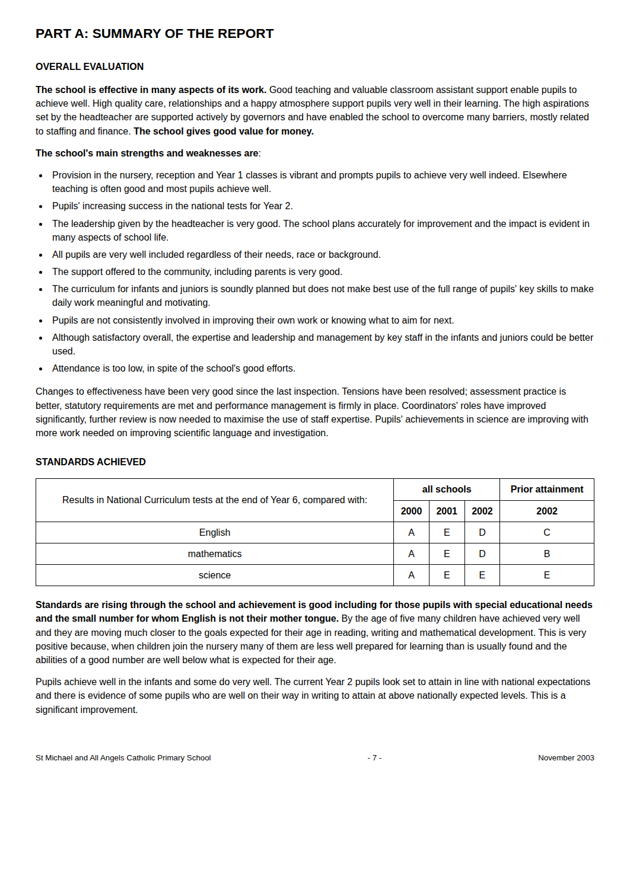PART A: SUMMARY OF THE REPORT
OVERALL EVALUATION
The school is effective in many aspects of its work. Good teaching and valuable classroom assistant support enable pupils to achieve well. High quality care, relationships and a happy atmosphere support pupils very well in their learning. The high aspirations set by the headteacher are supported actively by governors and have enabled the school to overcome many barriers, mostly related to staffing and finance. The school gives good value for money.
The school's main strengths and weaknesses are:
Provision in the nursery, reception and Year 1 classes is vibrant and prompts pupils to achieve very well indeed. Elsewhere teaching is often good and most pupils achieve well.
Pupils' increasing success in the national tests for Year 2.
The leadership given by the headteacher is very good. The school plans accurately for improvement and the impact is evident in many aspects of school life.
All pupils are very well included regardless of their needs, race or background.
The support offered to the community, including parents is very good.
The curriculum for infants and juniors is soundly planned but does not make best use of the full range of pupils' key skills to make daily work meaningful and motivating.
Pupils are not consistently involved in improving their own work or knowing what to aim for next.
Although satisfactory overall, the expertise and leadership and management by key staff in the infants and juniors could be better used.
Attendance is too low, in spite of the school's good efforts.
Changes to effectiveness have been very good since the last inspection. Tensions have been resolved; assessment practice is better, statutory requirements are met and performance management is firmly in place. Coordinators' roles have improved significantly, further review is now needed to maximise the use of staff expertise. Pupils' achievements in science are improving with more work needed on improving scientific language and investigation.
STANDARDS ACHIEVED
| Results in National Curriculum tests at the end of Year 6, compared with: | all schools | Prior attainment |
| --- | --- | --- |
| 2000 | 2001 | 2002 | 2002 |
| English | A | E | D | C |
| mathematics | A | E | D | B |
| science | A | E | E | E |
Standards are rising through the school and achievement is good including for those pupils with special educational needs and the small number for whom English is not their mother tongue. By the age of five many children have achieved very well and they are moving much closer to the goals expected for their age in reading, writing and mathematical development. This is very positive because, when children join the nursery many of them are less well prepared for learning than is usually found and the abilities of a good number are well below what is expected for their age.
Pupils achieve well in the infants and some do very well. The current Year 2 pupils look set to attain in line with national expectations and there is evidence of some pupils who are well on their way in writing to attain at above nationally expected levels. This is a significant improvement.
St Michael and All Angels Catholic Primary School - 7 - November 2003